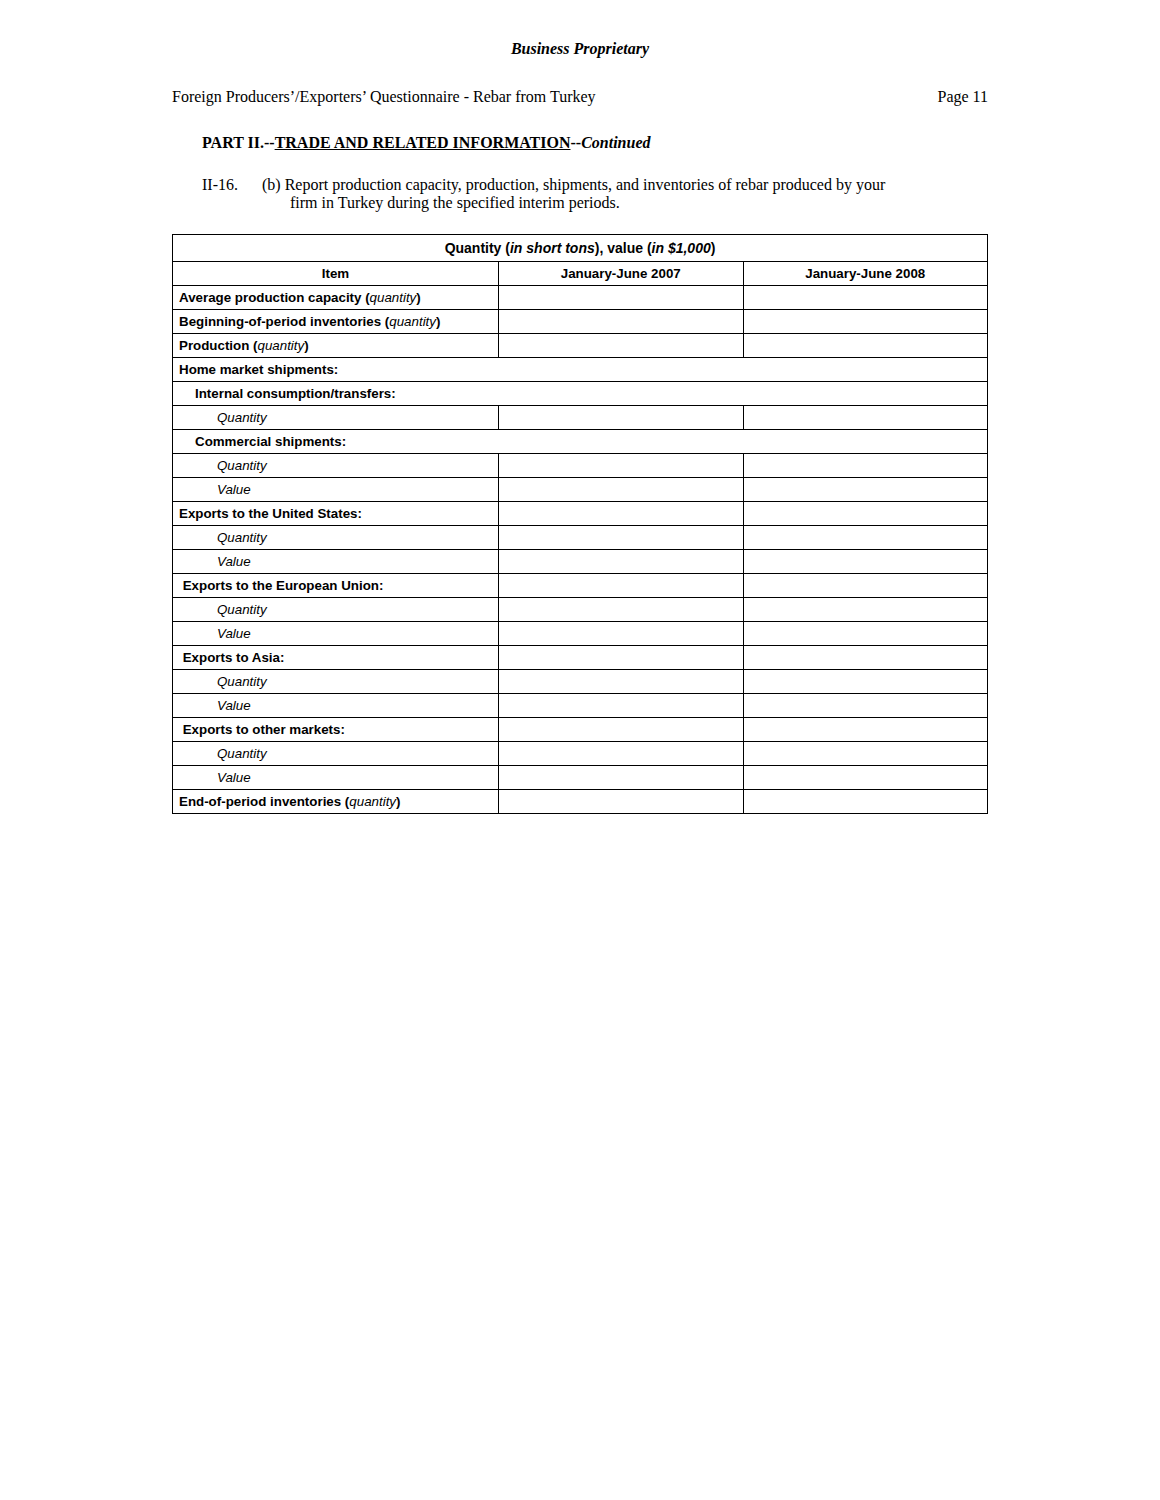Business Proprietary
Foreign Producers’/Exporters’ Questionnaire - Rebar from Turkey
Page 11
PART II.--TRADE AND RELATED INFORMATION--Continued
II-16.
(b) Report production capacity, production, shipments, and inventories of rebar produced by your firm in Turkey during the specified interim periods.
| Quantity ( in short tons ), value ( in $1,000 ) |
| --- |
| Item | January-June 2007 | January-June 2008 |
| Average production capacity ( quantity ) | | |
| Beginning-of-period inventories ( quantity ) | | |
| Production ( quantity ) | | |
| Home market shipments: |
| Internal consumption/transfers: |
| Quantity | | |
| Commercial shipments: |
| Quantity | | |
| Value | | |
| Exports to the United States: | | |
| Quantity | | |
| Value | | |
| Exports to the European Union: | | |
| Quantity | | |
| Value | | |
| Exports to Asia: | | |
| Quantity | | |
| Value | | |
| Exports to other markets: | | |
| Quantity | | |
| Value | | |
| End-of-period inventories ( quantity ) | | |